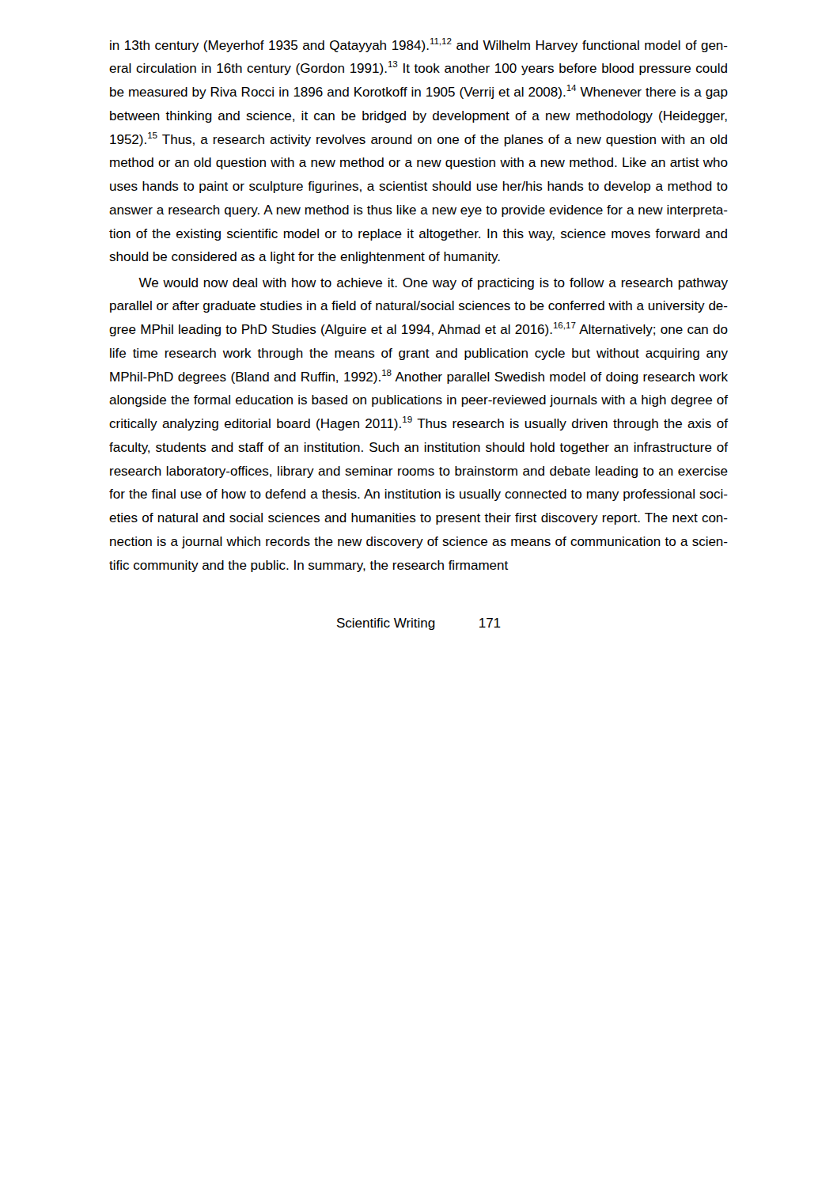in 13th century (Meyerhof 1935 and Qatayyah 1984).11,12 and Wilhelm Harvey functional model of general circulation in 16th century (Gordon 1991).13 It took another 100 years before blood pressure could be measured by Riva Rocci in 1896 and Korotkoff in 1905 (Verrij et al 2008).14 Whenever there is a gap between thinking and science, it can be bridged by development of a new methodology (Heidegger, 1952).15 Thus, a research activity revolves around on one of the planes of a new question with an old method or an old question with a new method or a new question with a new method. Like an artist who uses hands to paint or sculpture figurines, a scientist should use her/his hands to develop a method to answer a research query. A new method is thus like a new eye to provide evidence for a new interpretation of the existing scientific model or to replace it altogether. In this way, science moves forward and should be considered as a light for the enlightenment of humanity.
We would now deal with how to achieve it. One way of practicing is to follow a research pathway parallel or after graduate studies in a field of natural/social sciences to be conferred with a university degree MPhil leading to PhD Studies (Alguire et al 1994, Ahmad et al 2016).16,17 Alternatively; one can do life time research work through the means of grant and publication cycle but without acquiring any MPhil-PhD degrees (Bland and Ruffin, 1992).18 Another parallel Swedish model of doing research work alongside the formal education is based on publications in peer-reviewed journals with a high degree of critically analyzing editorial board (Hagen 2011).19 Thus research is usually driven through the axis of faculty, students and staff of an institution. Such an institution should hold together an infrastructure of research laboratory-offices, library and seminar rooms to brainstorm and debate leading to an exercise for the final use of how to defend a thesis. An institution is usually connected to many professional societies of natural and social sciences and humanities to present their first discovery report. The next connection is a journal which records the new discovery of science as means of communication to a scientific community and the public. In summary, the research firmament
Scientific Writing 171